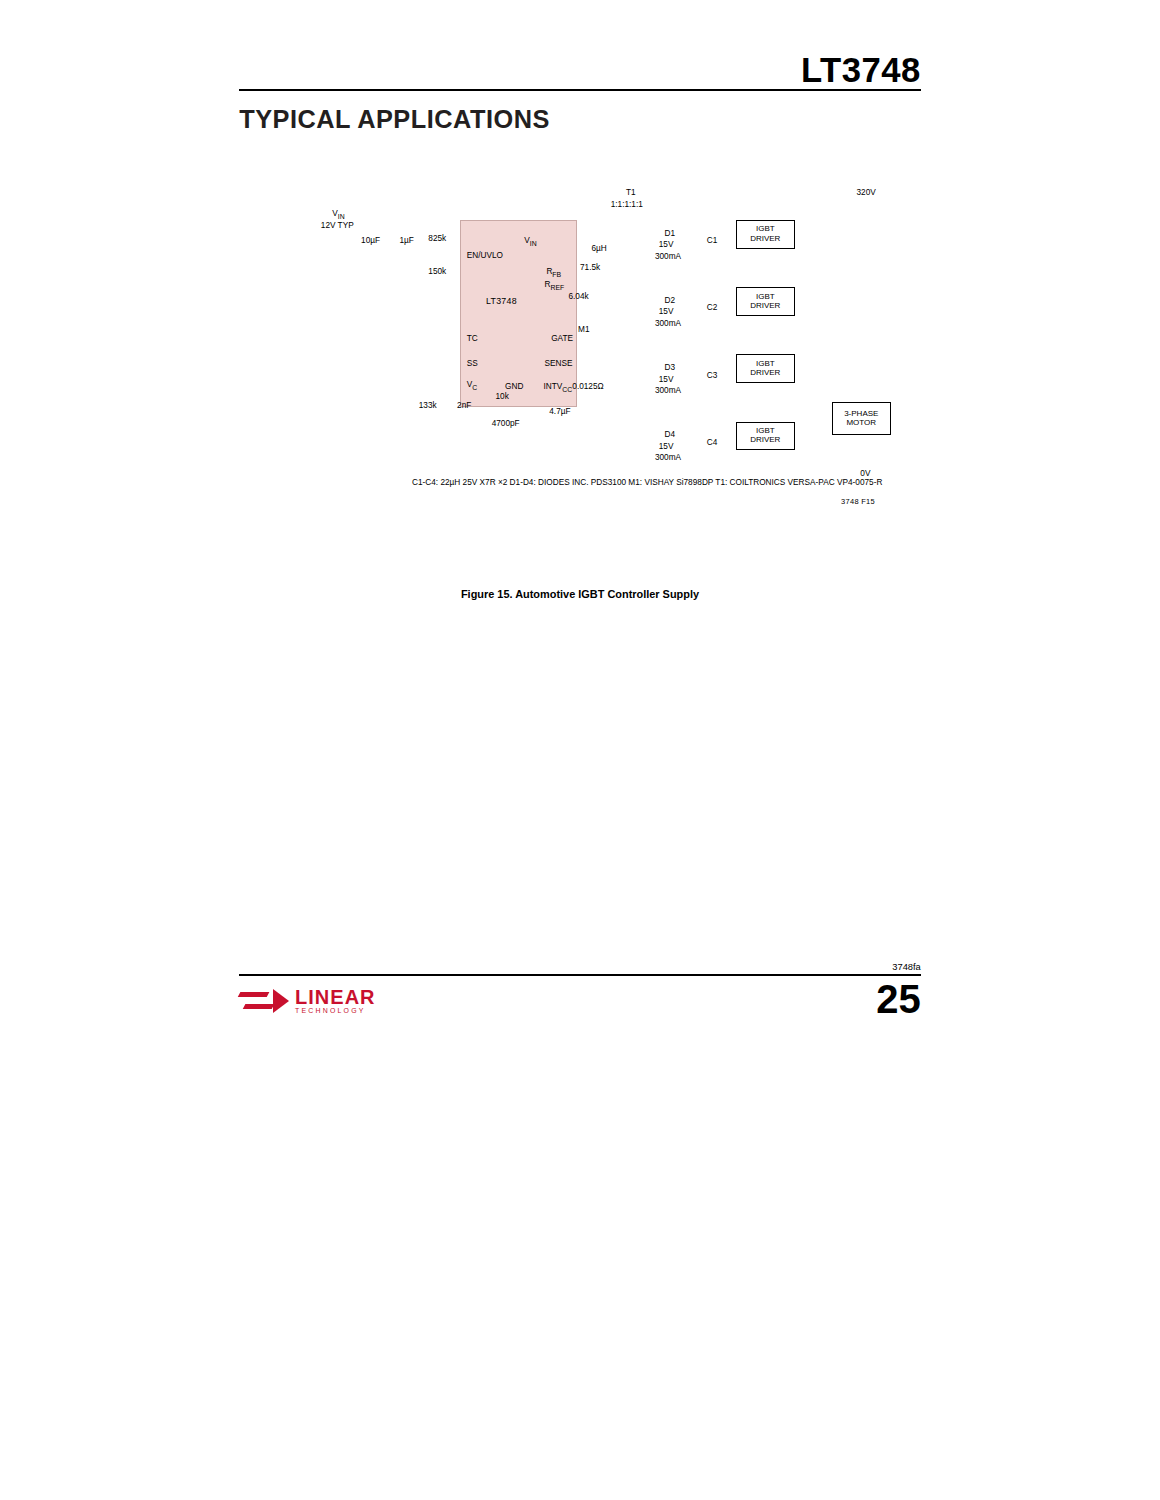LT3748
Typical Applications
LT3748 EN/UVLO VIN RFB RREF TC SS VC GND INTVCC GATE SENSE VIN 12V TYP 10µF 1µF 825k 150k 71.5k 6.04k 133k 2nF 10k 4700pF 4.7µF 0.0125Ω M1 T1 1:1:1:1:1 6µH D1 15V 300mA C1
IGBT
DRIVER
D2 15V 300mA C2
IGBT
DRIVER
D3 15V 300mA C3
IGBT
DRIVER
D4 15V 300mA C4
IGBT
DRIVER
320V 0V
3-PHASE
MOTOR
C1-C4: 22µH 25V X7R ×2 D1-D4: DIODES INC. PDS3100 M1: VISHAY Si7898DP T1: COILTRONICS VERSA-PAC VP4-0075-R
3748 F15
Figure 15. Automotive IGBT Controller Supply
3748fa
LINEAR TECHNOLOGY
25